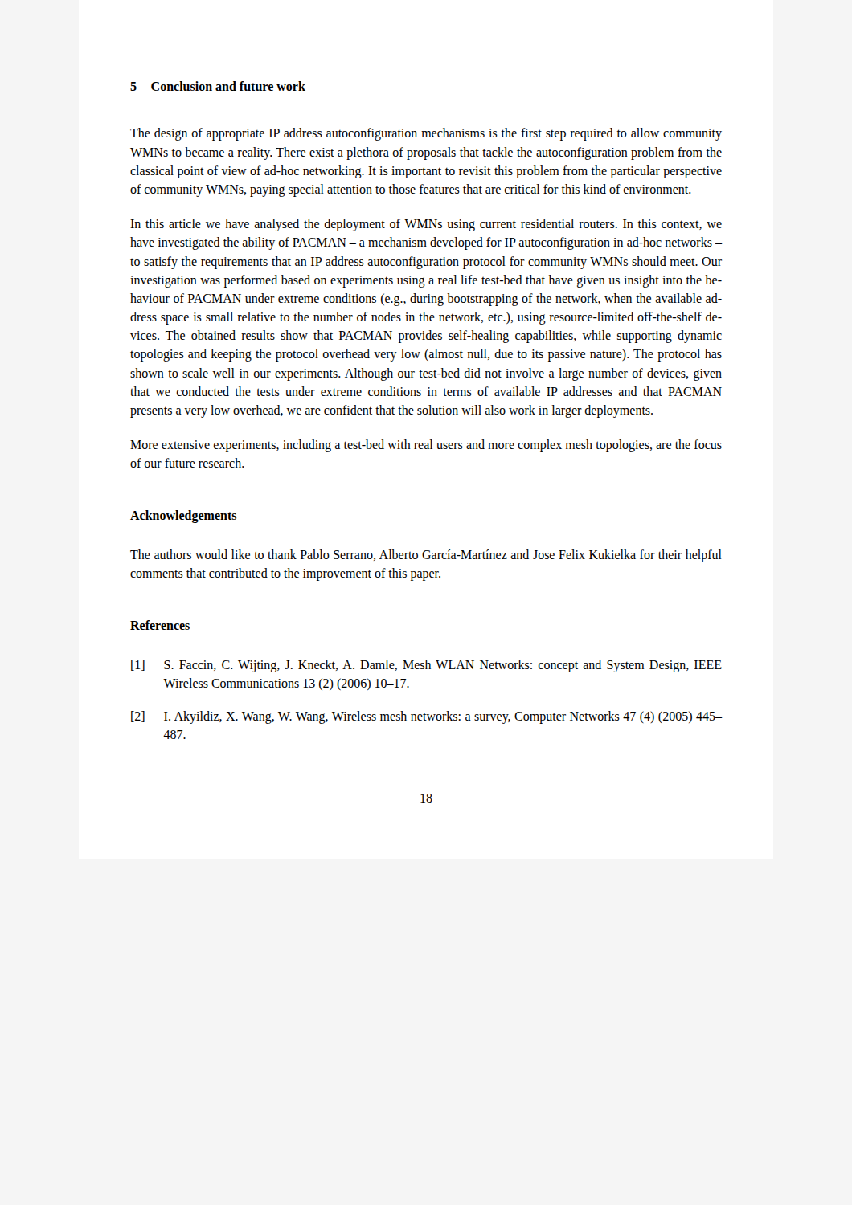5 Conclusion and future work
The design of appropriate IP address autoconfiguration mechanisms is the first step required to allow community WMNs to became a reality. There exist a plethora of proposals that tackle the autoconfiguration problem from the classical point of view of ad-hoc networking. It is important to revisit this problem from the particular perspective of community WMNs, paying special attention to those features that are critical for this kind of environment.
In this article we have analysed the deployment of WMNs using current residential routers. In this context, we have investigated the ability of PACMAN – a mechanism developed for IP autoconfiguration in ad-hoc networks – to satisfy the requirements that an IP address autoconfiguration protocol for community WMNs should meet. Our investigation was performed based on experiments using a real life test-bed that have given us insight into the behaviour of PACMAN under extreme conditions (e.g., during bootstrapping of the network, when the available address space is small relative to the number of nodes in the network, etc.), using resource-limited off-the-shelf devices. The obtained results show that PACMAN provides self-healing capabilities, while supporting dynamic topologies and keeping the protocol overhead very low (almost null, due to its passive nature). The protocol has shown to scale well in our experiments. Although our test-bed did not involve a large number of devices, given that we conducted the tests under extreme conditions in terms of available IP addresses and that PACMAN presents a very low overhead, we are confident that the solution will also work in larger deployments.
More extensive experiments, including a test-bed with real users and more complex mesh topologies, are the focus of our future research.
Acknowledgements
The authors would like to thank Pablo Serrano, Alberto García-Martínez and Jose Felix Kukielka for their helpful comments that contributed to the improvement of this paper.
References
[1] S. Faccin, C. Wijting, J. Kneckt, A. Damle, Mesh WLAN Networks: concept and System Design, IEEE Wireless Communications 13 (2) (2006) 10–17.
[2] I. Akyildiz, X. Wang, W. Wang, Wireless mesh networks: a survey, Computer Networks 47 (4) (2005) 445–487.
18